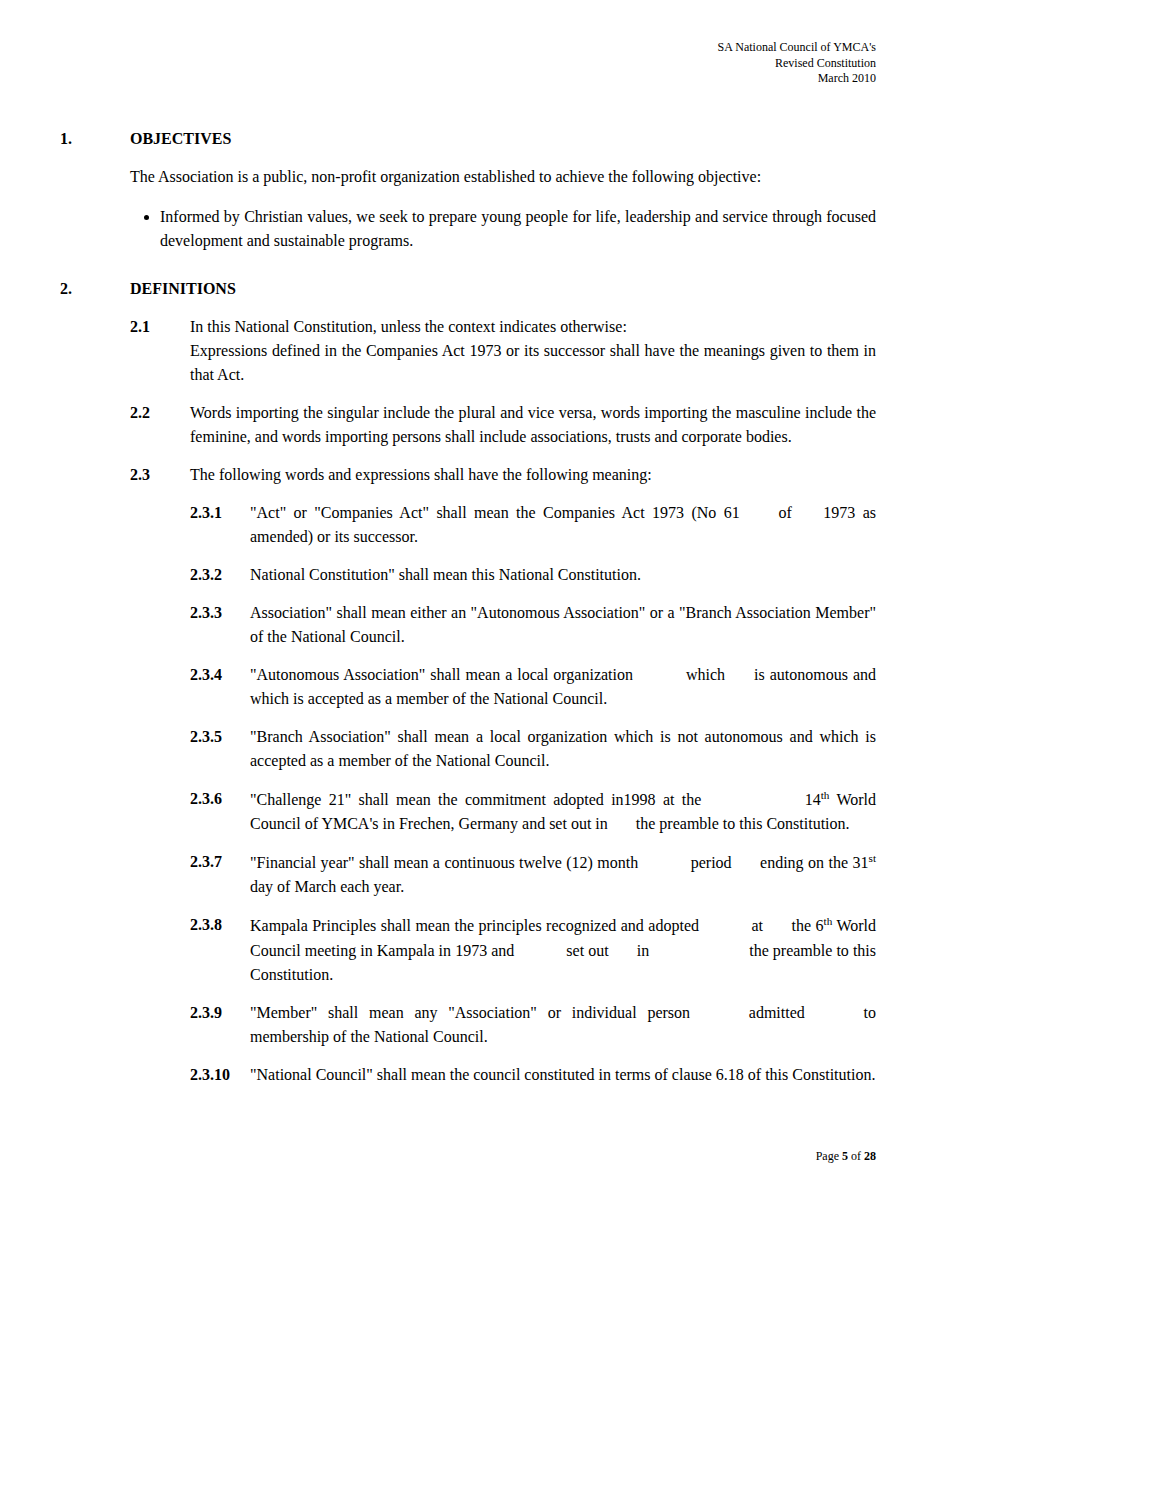SA National Council of YMCA's
Revised Constitution
March 2010
1. OBJECTIVES
The Association is a public, non-profit organization established to achieve the following objective:
Informed by Christian values, we seek to prepare young people for life, leadership and service through focused development and sustainable programs.
2. DEFINITIONS
2.1 In this National Constitution, unless the context indicates otherwise:
Expressions defined in the Companies Act 1973 or its successor shall have the meanings given to them in that Act.
2.2 Words importing the singular include the plural and vice versa, words importing the masculine include the feminine, and words importing persons shall include associations, trusts and corporate bodies.
2.3 The following words and expressions shall have the following meaning:
2.3.1 "Act" or "Companies Act" shall mean the Companies Act 1973 (No 61 of 1973 as amended) or its successor.
2.3.2 National Constitution" shall mean this National Constitution.
2.3.3 Association" shall mean either an "Autonomous Association" or a "Branch Association Member" of the National Council.
2.3.4 "Autonomous Association" shall mean a local organization which is autonomous and which is accepted as a member of the National Council.
2.3.5 "Branch Association" shall mean a local organization which is not autonomous and which is accepted as a member of the National Council.
2.3.6 "Challenge 21" shall mean the commitment adopted in1998 at the 14th World Council of YMCA's in Frechen, Germany and set out in the preamble to this Constitution.
2.3.7 "Financial year" shall mean a continuous twelve (12) month period ending on the 31st day of March each year.
2.3.8 Kampala Principles shall mean the principles recognized and adopted at the 6th World Council meeting in Kampala in 1973 and set out in the preamble to this Constitution.
2.3.9 "Member" shall mean any "Association" or individual person admitted to membership of the National Council.
2.3.10 "National Council" shall mean the council constituted in terms of clause 6.18 of this Constitution.
Page 5 of 28